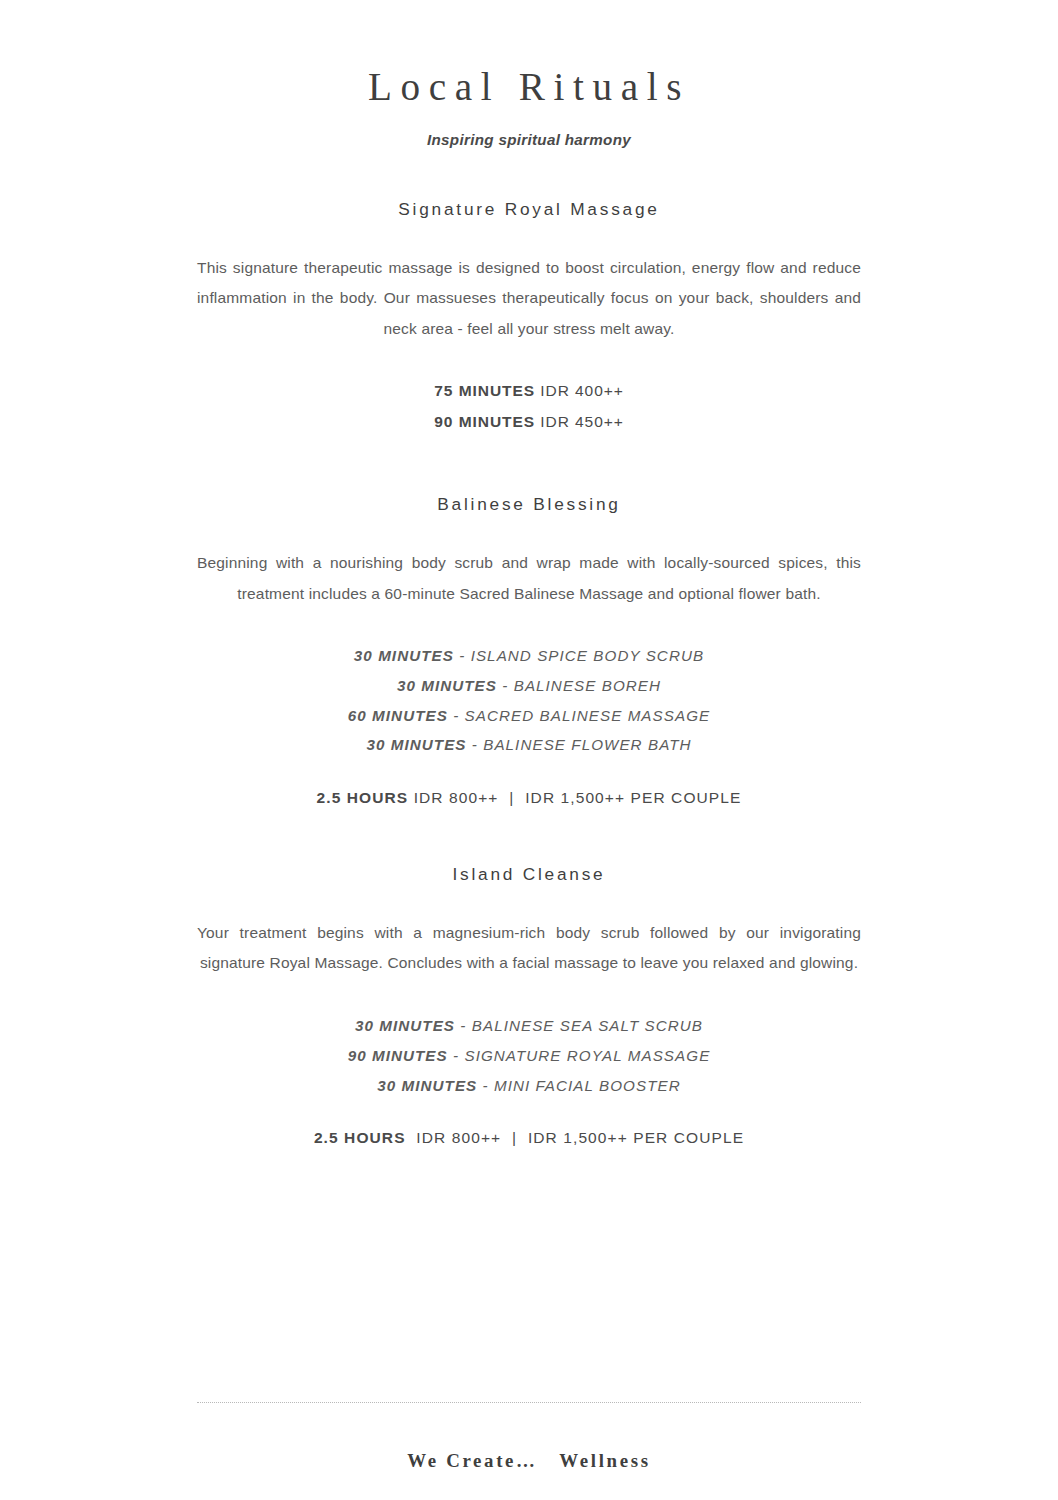Local Rituals
Inspiring spiritual harmony
Signature Royal Massage
This signature therapeutic massage is designed to boost circulation, energy flow and reduce inflammation in the body. Our massueses therapeutically focus on your back, shoulders and neck area - feel all your stress melt away.
75 MINUTES IDR 400++
90 MINUTES IDR 450++
Balinese Blessing
Beginning with a nourishing body scrub and wrap made with locally-sourced spices, this treatment includes a 60-minute Sacred Balinese Massage and optional flower bath.
30 MINUTES - ISLAND SPICE BODY SCRUB
30 MINUTES - BALINESE BOREH
60 MINUTES - SACRED BALINESE MASSAGE
30 MINUTES - BALINESE FLOWER BATH
2.5 HOURS IDR 800++ | IDR 1,500++ PER COUPLE
Island Cleanse
Your treatment begins with a magnesium-rich body scrub followed by our invigorating signature Royal Massage. Concludes with a facial massage to leave you relaxed and glowing.
30 MINUTES - BALINESE SEA SALT SCRUB
90 MINUTES - SIGNATURE ROYAL MASSAGE
30 MINUTES - MINI FACIAL BOOSTER
2.5 HOURS IDR 800++ | IDR 1,500++ PER COUPLE
We Create… Wellness